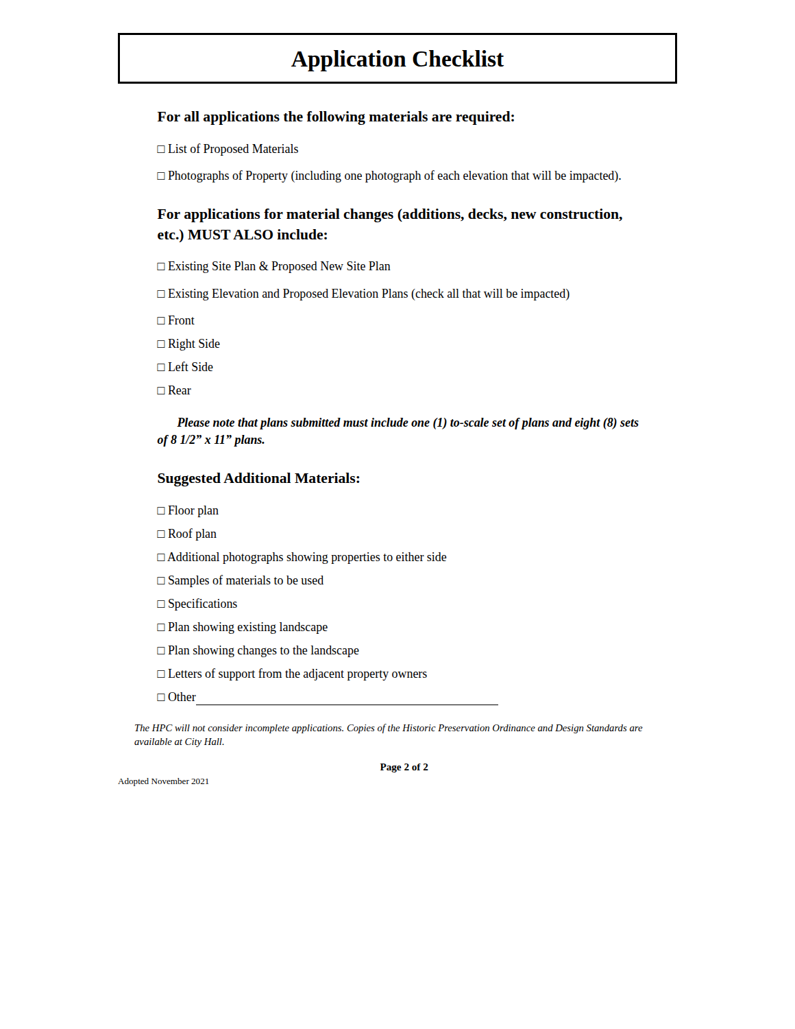Application Checklist
For all applications the following materials are required:
□ List of Proposed Materials
□ Photographs of Property (including one photograph of each elevation that will be impacted).
For applications for material changes (additions, decks, new construction, etc.) MUST ALSO include:
□ Existing Site Plan & Proposed New Site Plan
□ Existing Elevation and Proposed Elevation Plans (check all that will be impacted)
□ Front
□ Right Side
□ Left Side
□ Rear
Please note that plans submitted must include one (1) to-scale set of plans and eight (8) sets of 8 1/2” x 11” plans.
Suggested Additional Materials:
□ Floor plan
□ Roof plan
□ Additional photographs showing properties to either side
□ Samples of materials to be used
□ Specifications
□ Plan showing existing landscape
□ Plan showing changes to the landscape
□ Letters of support from the adjacent property owners
□ Other
The HPC will not consider incomplete applications. Copies of the Historic Preservation Ordinance and Design Standards are available at City Hall.
Page 2 of 2
Adopted November 2021